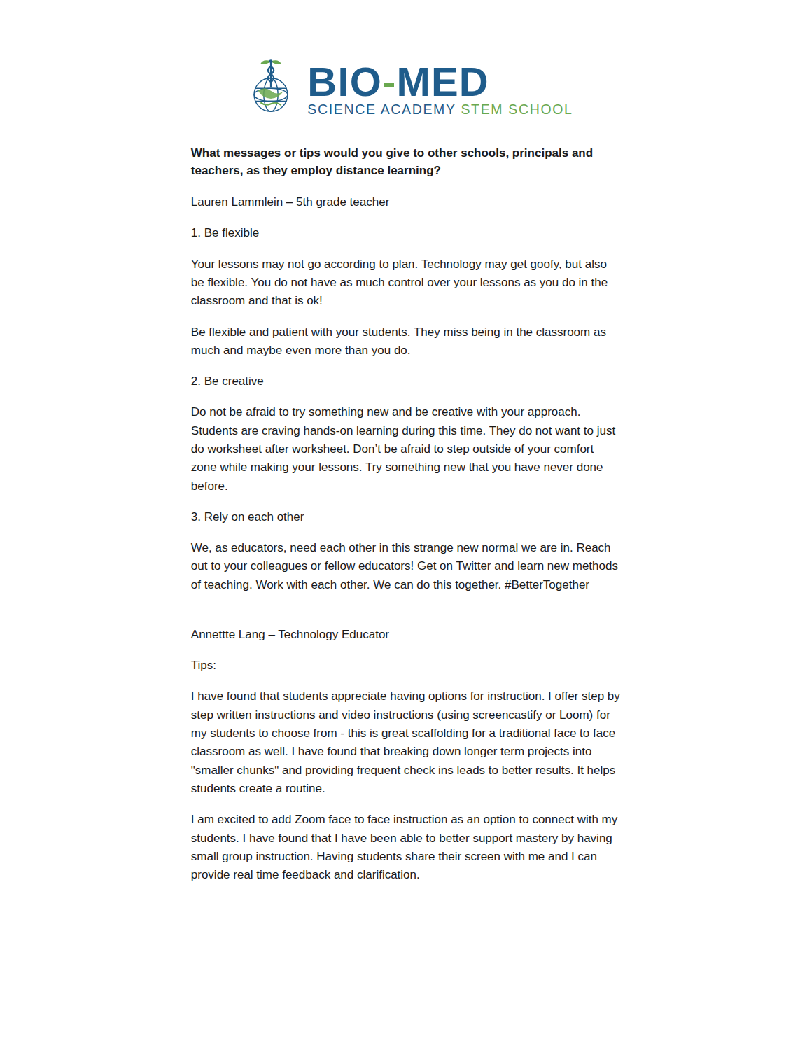BIO-MED
SCIENCE ACADEMY STEM SCHOOL
What messages or tips would you give to other schools, principals and teachers, as they employ distance learning?
Lauren Lammlein – 5th grade teacher
1. Be flexible
Your lessons may not go according to plan. Technology may get goofy, but also be flexible. You do not have as much control over your lessons as you do in the classroom and that is ok!
Be flexible and patient with your students. They miss being in the classroom as much and maybe even more than you do.
2. Be creative
Do not be afraid to try something new and be creative with your approach. Students are craving hands-on learning during this time. They do not want to just do worksheet after worksheet. Don’t be afraid to step outside of your comfort zone while making your lessons. Try something new that you have never done before.
3. Rely on each other
We, as educators, need each other in this strange new normal we are in. Reach out to your colleagues or fellow educators! Get on Twitter and learn new methods of teaching. Work with each other. We can do this together. #BetterTogether
Annettte Lang – Technology Educator
Tips:
I have found that students appreciate having options for instruction. I offer step by step written instructions and video instructions (using screencastify or Loom) for my students to choose from - this is great scaffolding for a traditional face to face classroom as well. I have found that breaking down longer term projects into "smaller chunks" and providing frequent check ins leads to better results. It helps students create a routine.
I am excited to add Zoom face to face instruction as an option to connect with my students. I have found that I have been able to better support mastery by having small group instruction. Having students share their screen with me and I can provide real time feedback and clarification.